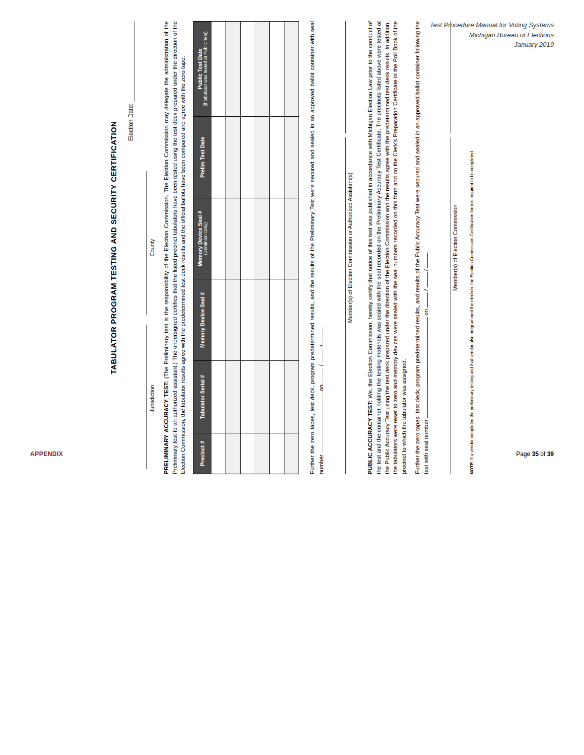Test Procedure Manual for Voting Systems
Michigan Bureau of Elections
January 2019
TABULATOR PROGRAM TESTING AND SECURITY CERTIFICATION
Election Date:
Jurisdiction County
PRELIMINARY ACCURACY TEST: (The Preliminary test is the responsibility of the Election Commission. The Election Commission may delegate the administration of the Preliminary test to an authorized assistant.) The undersigned certifies that the listed precinct tabulators have been tested using the test deck prepared under the direction of the Election Commission, the tabulator results agree with the predetermined test deck results and the official ballots have been compared and agree with the zero tape.
| Precinct # | Tabulator Serial # | Memory Device Seal # | Memory Device Seal # (Dominion Only) | Prelim Test Date | Public Test Date (if tabulator was tested at Public Test) |
| --- | --- | --- | --- | --- | --- |
Further the zero tapes, test deck, program predetermined results, and the results of the Preliminary Test were secured and sealed in an approved ballot container with seal number on / / .
Member(s) of Election Commission or Authorized Assistant(s)
PUBLIC ACCURACY TEST: We, the Election Commission, hereby certify that notice of this test was published in accordance with Michigan Election Law prior to the conduct of the test and the container holding the testing materials was sealed with the seal recorded on the Preliminary Accuracy Test Certificate. The precincts listed above were tested at the Public Accuracy Test using the test deck prepared under the direction of the Election Commission and the results agree with the predetermined test deck results. In addition, the tabulators were reset to zero and memory devices were sealed with the seal numbers recorded on this form and on the Clerk's Preparation Certificate in the Poll Book of the precinct to which the tabulator was assigned.
Further the zero tapes, test deck, program predetermined results, and results of the Public Accuracy Test were secured and sealed in an approved ballot container following the test with seal number on / / .
Member(s) of Election Commission
NOTE: If a vendor completed the preliminary testing and that vendor also programmed the election, the Election Commission Certification form is required to be completed.
APPENDIX
Page 35 of 39